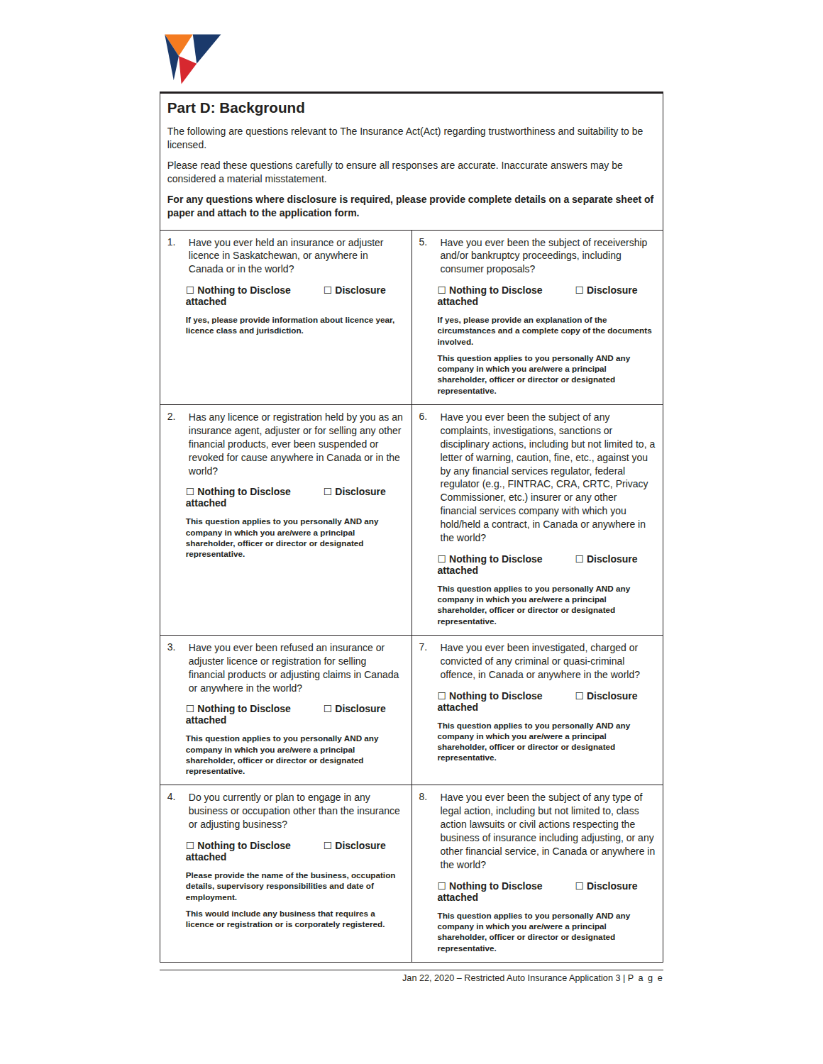| Part D: Background The following are questions relevant to The Insurance Act(Act) regarding trustworthiness and suitability to be licensed. Please read these questions carefully to ensure all responses are accurate. Inaccurate answers may be considered a material misstatement. For any questions where disclosure is required, please provide complete details on a separate sheet of paper and attach to the application form. |
| 1. Have you ever held an insurance or adjuster licence in Saskatchewan, or anywhere in Canada or in the world? ☐ Nothing to Disclose ☐ Disclosure attached If yes, please provide information about licence year, licence class and jurisdiction. | 5. Have you ever been the subject of receivership and/or bankruptcy proceedings, including consumer proposals? ☐ Nothing to Disclose ☐ Disclosure attached If yes, please provide an explanation of the circumstances and a complete copy of the documents involved. This question applies to you personally AND any company in which you are/were a principal shareholder, officer or director or designated representative. |
| 2. Has any licence or registration held by you as an insurance agent, adjuster or for selling any other financial products, ever been suspended or revoked for cause anywhere in Canada or in the world? ☐ Nothing to Disclose ☐ Disclosure attached This question applies to you personally AND any company in which you are/were a principal shareholder, officer or director or designated representative. | 6. Have you ever been the subject of any complaints, investigations, sanctions or disciplinary actions, including but not limited to, a letter of warning, caution, fine, etc., against you by any financial services regulator, federal regulator (e.g., FINTRAC, CRA, CRTC, Privacy Commissioner, etc.) insurer or any other financial services company with which you hold/held a contract, in Canada or anywhere in the world? ☐ Nothing to Disclose ☐ Disclosure attached This question applies to you personally AND any company in which you are/were a principal shareholder, officer or director or designated representative. |
| 3. Have you ever been refused an insurance or adjuster licence or registration for selling financial products or adjusting claims in Canada or anywhere in the world? ☐ Nothing to Disclose ☐ Disclosure attached This question applies to you personally AND any company in which you are/were a principal shareholder, officer or director or designated representative. | 7. Have you ever been investigated, charged or convicted of any criminal or quasi-criminal offence, in Canada or anywhere in the world? ☐ Nothing to Disclose ☐ Disclosure attached This question applies to you personally AND any company in which you are/were a principal shareholder, officer or director or designated representative. |
| 4. Do you currently or plan to engage in any business or occupation other than the insurance or adjusting business? ☐ Nothing to Disclose ☐ Disclosure attached Please provide the name of the business, occupation details, supervisory responsibilities and date of employment. This would include any business that requires a licence or registration or is corporately registered. | 8. Have you ever been the subject of any type of legal action, including but not limited to, class action lawsuits or civil actions respecting the business of insurance including adjusting, or any other financial service, in Canada or anywhere in the world? ☐ Nothing to Disclose ☐ Disclosure attached This question applies to you personally AND any company in which you are/were a principal shareholder, officer or director or designated representative. |
Jan 22, 2020 – Restricted Auto Insurance Application 3 | P a g e